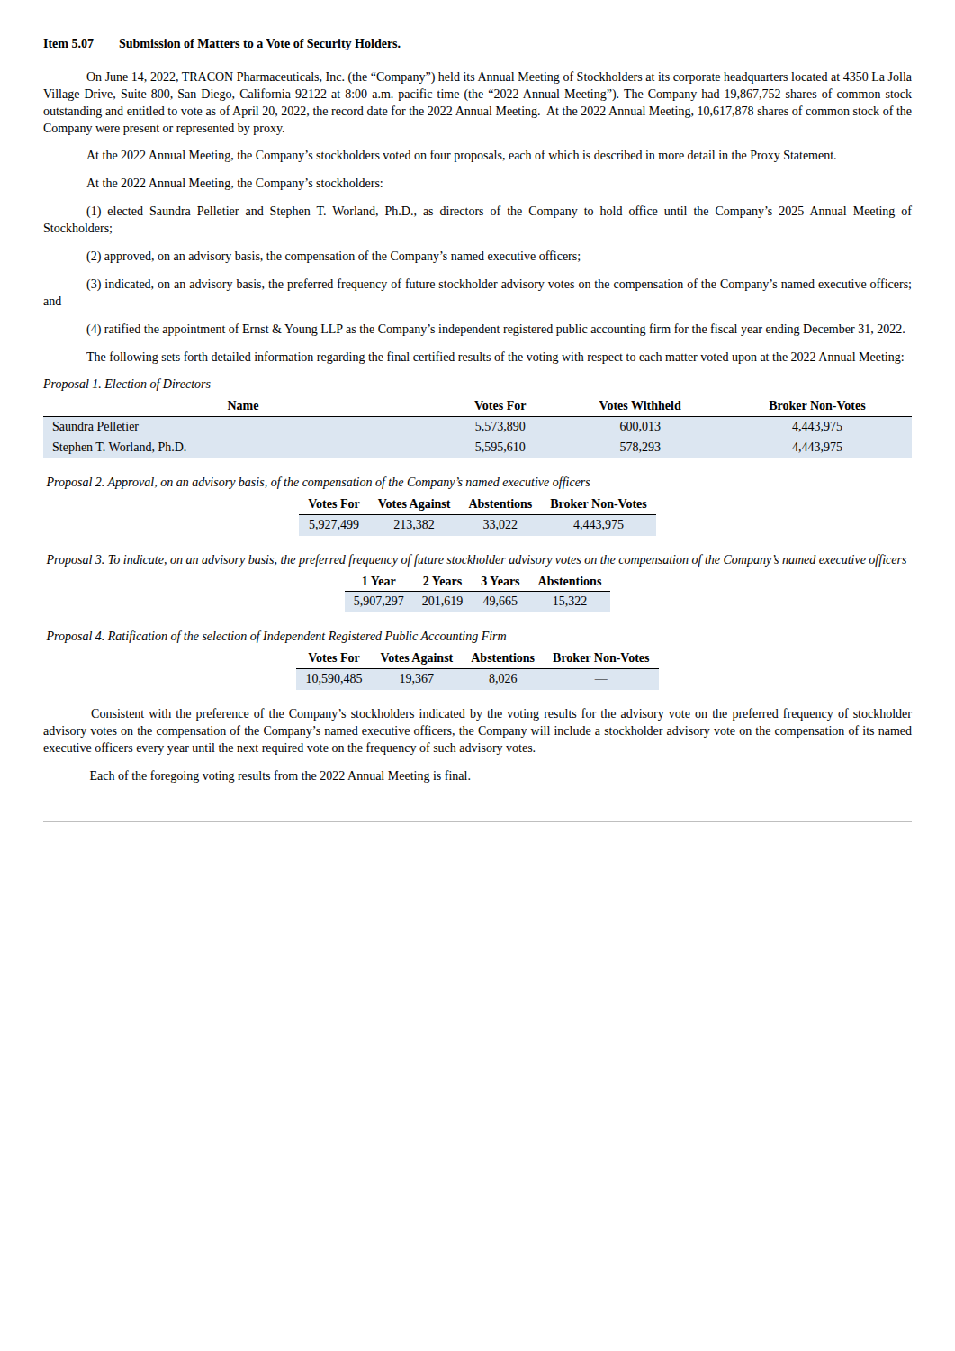Item 5.07 Submission of Matters to a Vote of Security Holders.
On June 14, 2022, TRACON Pharmaceuticals, Inc. (the “Company”) held its Annual Meeting of Stockholders at its corporate headquarters located at 4350 La Jolla Village Drive, Suite 800, San Diego, California 92122 at 8:00 a.m. pacific time (the “2022 Annual Meeting”). The Company had 19,867,752 shares of common stock outstanding and entitled to vote as of April 20, 2022, the record date for the 2022 Annual Meeting. At the 2022 Annual Meeting, 10,617,878 shares of common stock of the Company were present or represented by proxy.
At the 2022 Annual Meeting, the Company’s stockholders voted on four proposals, each of which is described in more detail in the Proxy Statement.
At the 2022 Annual Meeting, the Company’s stockholders:
(1) elected Saundra Pelletier and Stephen T. Worland, Ph.D., as directors of the Company to hold office until the Company’s 2025 Annual Meeting of Stockholders;
(2) approved, on an advisory basis, the compensation of the Company’s named executive officers;
(3) indicated, on an advisory basis, the preferred frequency of future stockholder advisory votes on the compensation of the Company’s named executive officers; and
(4) ratified the appointment of Ernst & Young LLP as the Company’s independent registered public accounting firm for the fiscal year ending December 31, 2022.
The following sets forth detailed information regarding the final certified results of the voting with respect to each matter voted upon at the 2022 Annual Meeting:
Proposal 1. Election of Directors
| Name | Votes For | Votes Withheld | Broker Non-Votes |
| --- | --- | --- | --- |
| Saundra Pelletier | 5,573,890 | 600,013 | 4,443,975 |
| Stephen T. Worland, Ph.D. | 5,595,610 | 578,293 | 4,443,975 |
Proposal 2. Approval, on an advisory basis, of the compensation of the Company’s named executive officers
| Votes For | Votes Against | Abstentions | Broker Non-Votes |
| --- | --- | --- | --- |
| 5,927,499 | 213,382 | 33,022 | 4,443,975 |
Proposal 3. To indicate, on an advisory basis, the preferred frequency of future stockholder advisory votes on the compensation of the Company’s named executive officers
| 1 Year | 2 Years | 3 Years | Abstentions |
| --- | --- | --- | --- |
| 5,907,297 | 201,619 | 49,665 | 15,322 |
Proposal 4. Ratification of the selection of Independent Registered Public Accounting Firm
| Votes For | Votes Against | Abstentions | Broker Non-Votes |
| --- | --- | --- | --- |
| 10,590,485 | 19,367 | 8,026 | — |
Consistent with the preference of the Company’s stockholders indicated by the voting results for the advisory vote on the preferred frequency of stockholder advisory votes on the compensation of the Company’s named executive officers, the Company will include a stockholder advisory vote on the compensation of its named executive officers every year until the next required vote on the frequency of such advisory votes.
Each of the foregoing voting results from the 2022 Annual Meeting is final.